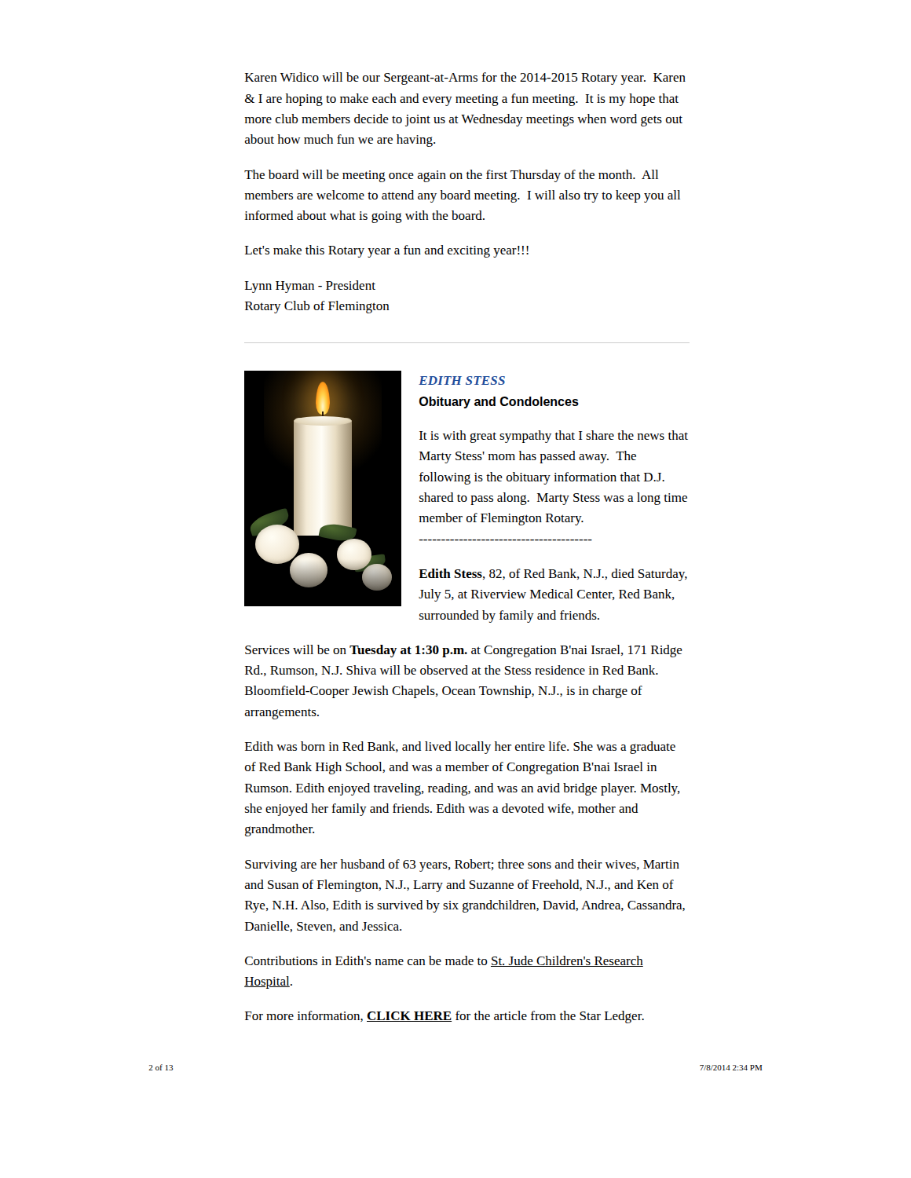Karen Widico will be our Sergeant-at-Arms for the 2014-2015 Rotary year. Karen & I are hoping to make each and every meeting a fun meeting. It is my hope that more club members decide to joint us at Wednesday meetings when word gets out about how much fun we are having.
The board will be meeting once again on the first Thursday of the month. All members are welcome to attend any board meeting. I will also try to keep you all informed about what is going with the board.
Let's make this Rotary year a fun and exciting year!!!
Lynn Hyman - President
Rotary Club of Flemington
EDITH STESS
Obituary and Condolences
It is with great sympathy that I share the news that Marty Stess' mom has passed away. The following is the obituary information that D.J. shared to pass along. Marty Stess was a long time member of Flemington Rotary.
---------------------------------------
Edith Stess, 82, of Red Bank, N.J., died Saturday, July 5, at Riverview Medical Center, Red Bank, surrounded by family and friends.
Services will be on Tuesday at 1:30 p.m. at Congregation B'nai Israel, 171 Ridge Rd., Rumson, N.J. Shiva will be observed at the Stess residence in Red Bank. Bloomfield-Cooper Jewish Chapels, Ocean Township, N.J., is in charge of arrangements.
Edith was born in Red Bank, and lived locally her entire life. She was a graduate of Red Bank High School, and was a member of Congregation B'nai Israel in Rumson. Edith enjoyed traveling, reading, and was an avid bridge player. Mostly, she enjoyed her family and friends. Edith was a devoted wife, mother and grandmother.
Surviving are her husband of 63 years, Robert; three sons and their wives, Martin and Susan of Flemington, N.J., Larry and Suzanne of Freehold, N.J., and Ken of Rye, N.H. Also, Edith is survived by six grandchildren, David, Andrea, Cassandra, Danielle, Steven, and Jessica.
Contributions in Edith's name can be made to St. Jude Children's Research Hospital.
For more information, CLICK HERE for the article from the Star Ledger.
2 of 13 7/8/2014 2:34 PM